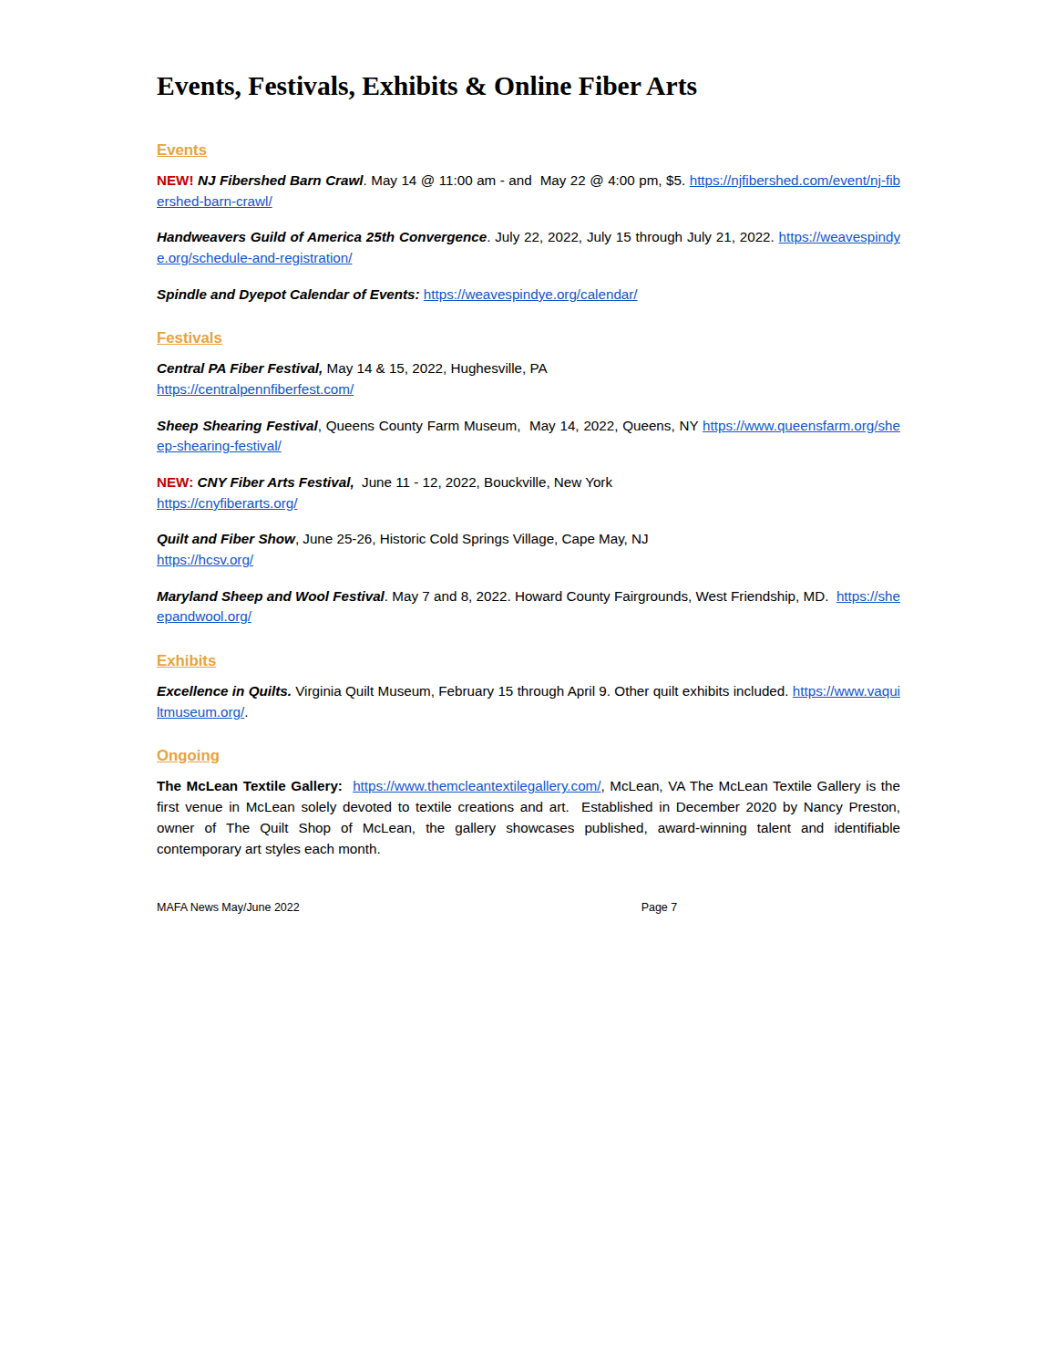Events, Festivals, Exhibits & Online Fiber Arts
Events
NEW! NJ Fibershed Barn Crawl. May 14 @ 11:00 am - and May 22 @ 4:00 pm, $5. https://njfibershed.com/event/nj-fibershed-barn-crawl/
Handweavers Guild of America 25th Convergence. July 22, 2022, July 15 through July 21, 2022. https://weavespindye.org/schedule-and-registration/
Spindle and Dyepot Calendar of Events: https://weavespindye.org/calendar/
Festivals
Central PA Fiber Festival, May 14 & 15, 2022, Hughesville, PA
https://centralpennfiberfest.com/
Sheep Shearing Festival, Queens County Farm Museum, May 14, 2022, Queens, NY https://www.queensfarm.org/sheep-shearing-festival/
NEW: CNY Fiber Arts Festival, June 11 - 12, 2022, Bouckville, New York
https://cnyfiberarts.org/
Quilt and Fiber Show, June 25-26, Historic Cold Springs Village, Cape May, NJ
https://hcsv.org/
Maryland Sheep and Wool Festival. May 7 and 8, 2022. Howard County Fairgrounds, West Friendship, MD. https://sheepandwool.org/
Exhibits
Excellence in Quilts. Virginia Quilt Museum, February 15 through April 9. Other quilt exhibits included. https://www.vaquiltmuseum.org/.
Ongoing
The McLean Textile Gallery: https://www.themcleantextilegallery.com/, McLean, VA The McLean Textile Gallery is the first venue in McLean solely devoted to textile creations and art. Established in December 2020 by Nancy Preston, owner of The Quilt Shop of McLean, the gallery showcases published, award-winning talent and identifiable contemporary art styles each month.
MAFA News May/June 2022 Page 7